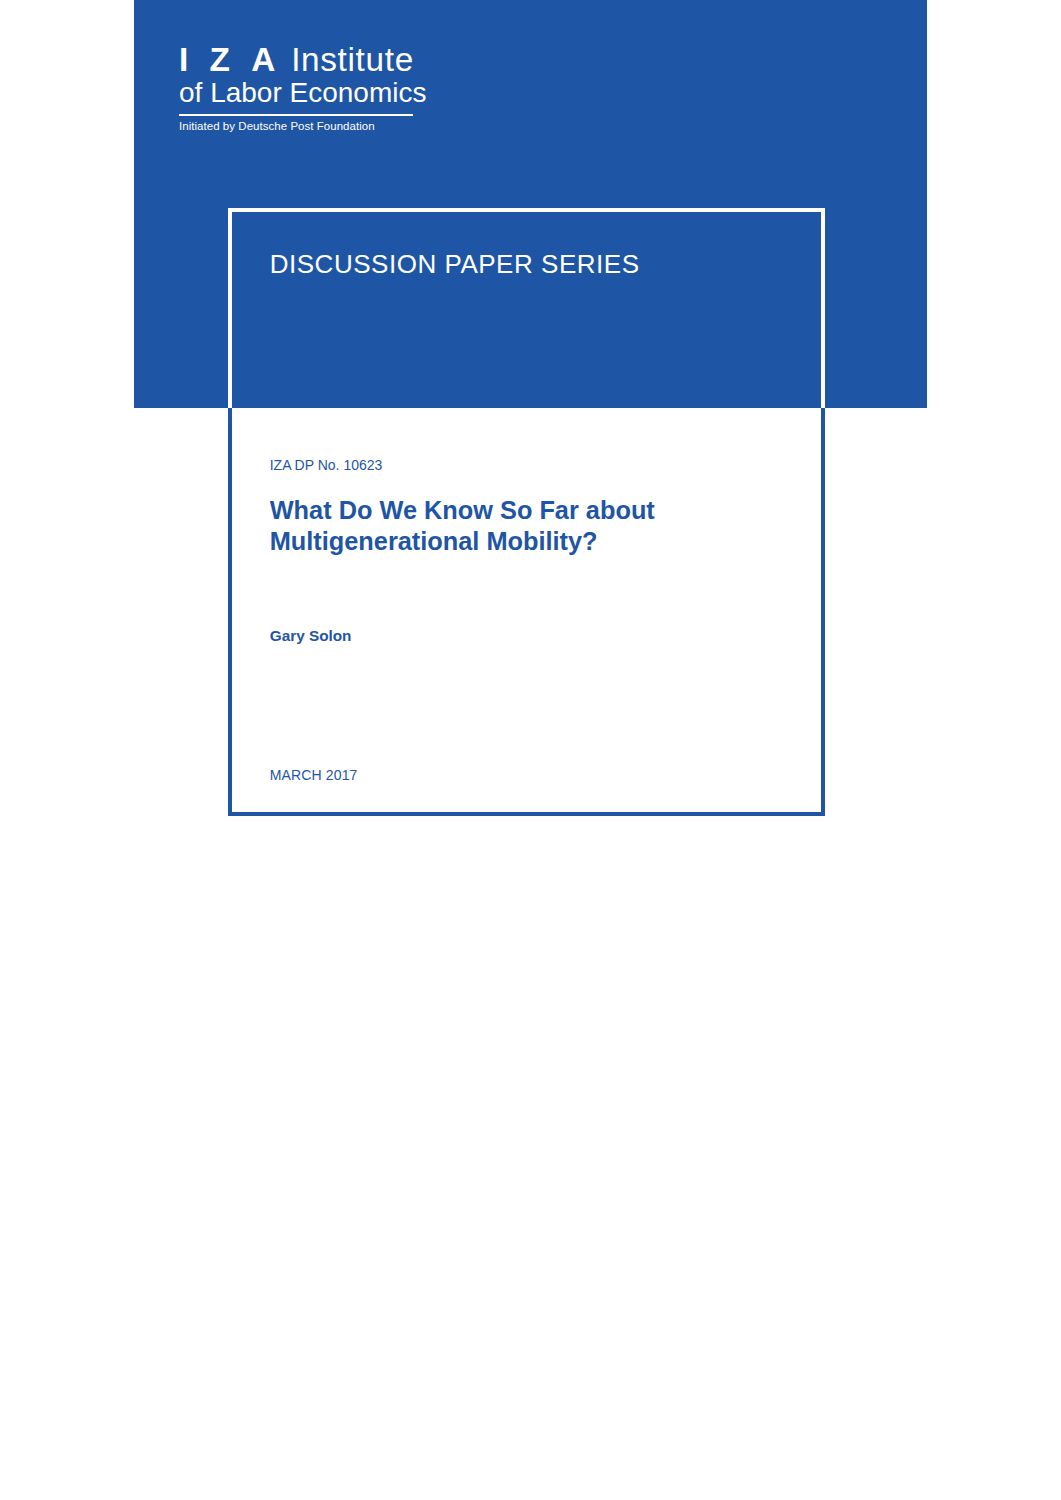I Z A Institute
of Labor Economics
Initiated by Deutsche Post Foundation
DISCUSSION PAPER SERIES
IZA DP No. 10623
What Do We Know So Far about
Multigenerational Mobility?
Gary Solon
MARCH 2017